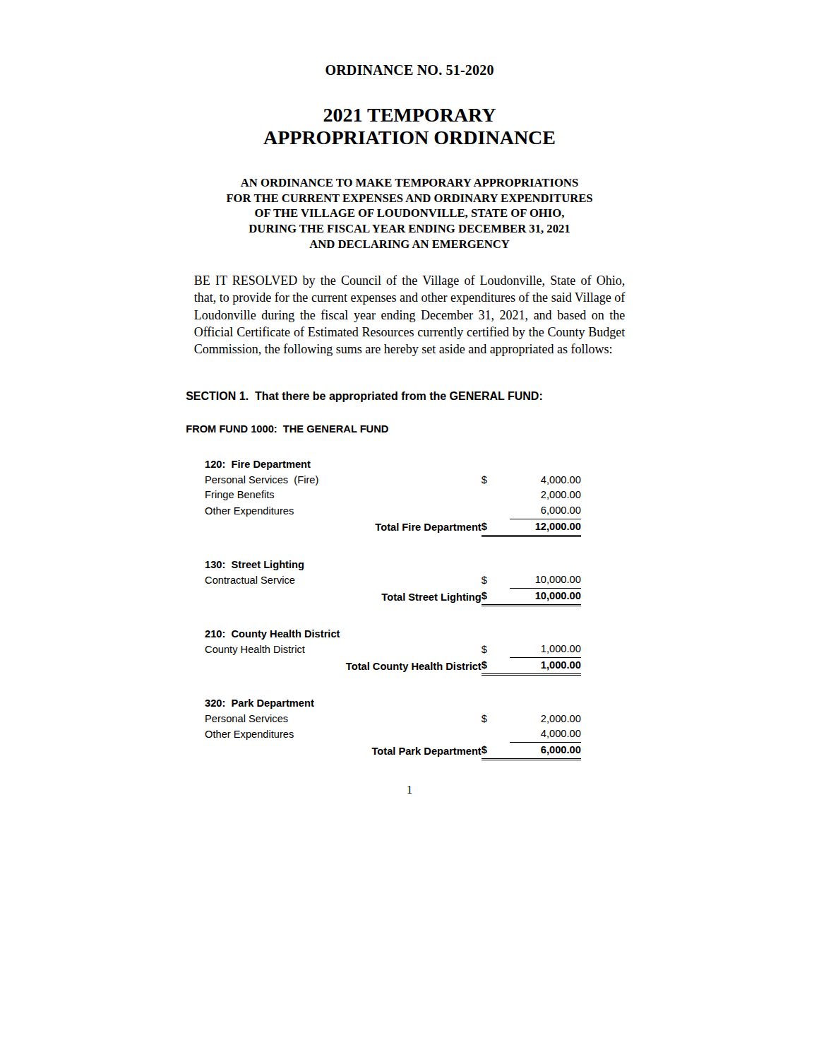ORDINANCE NO. 51-2020
2021 TEMPORARY
APPROPRIATION ORDINANCE
AN ORDINANCE TO MAKE TEMPORARY APPROPRIATIONS
FOR THE CURRENT EXPENSES AND ORDINARY EXPENDITURES
OF THE VILLAGE OF LOUDONVILLE, STATE OF OHIO,
DURING THE FISCAL YEAR ENDING DECEMBER 31, 2021
AND DECLARING AN EMERGENCY
BE IT RESOLVED by the Council of the Village of Loudonville, State of Ohio, that, to provide for the current expenses and other expenditures of the said Village of Loudonville during the fiscal year ending December 31, 2021, and based on the Official Certificate of Estimated Resources currently certified by the County Budget Commission, the following sums are hereby set aside and appropriated as follows:
SECTION 1. That there be appropriated from the GENERAL FUND:
FROM FUND 1000: THE GENERAL FUND
| 120: Fire Department |
| Personal Services (Fire) | $ | 4,000.00 |
| Fringe Benefits | | 2,000.00 |
| Other Expenditures | | 6,000.00 |
| Total Fire Department | $ | 12,000.00 |
| 130: Street Lighting |
| Contractual Service | $ | 10,000.00 |
| Total Street Lighting | $ | 10,000.00 |
| 210: County Health District |
| County Health District | $ | 1,000.00 |
| Total County Health District | $ | 1,000.00 |
| 320: Park Department |
| Personal Services | $ | 2,000.00 |
| Other Expenditures | | 4,000.00 |
| Total Park Department | $ | 6,000.00 |
1